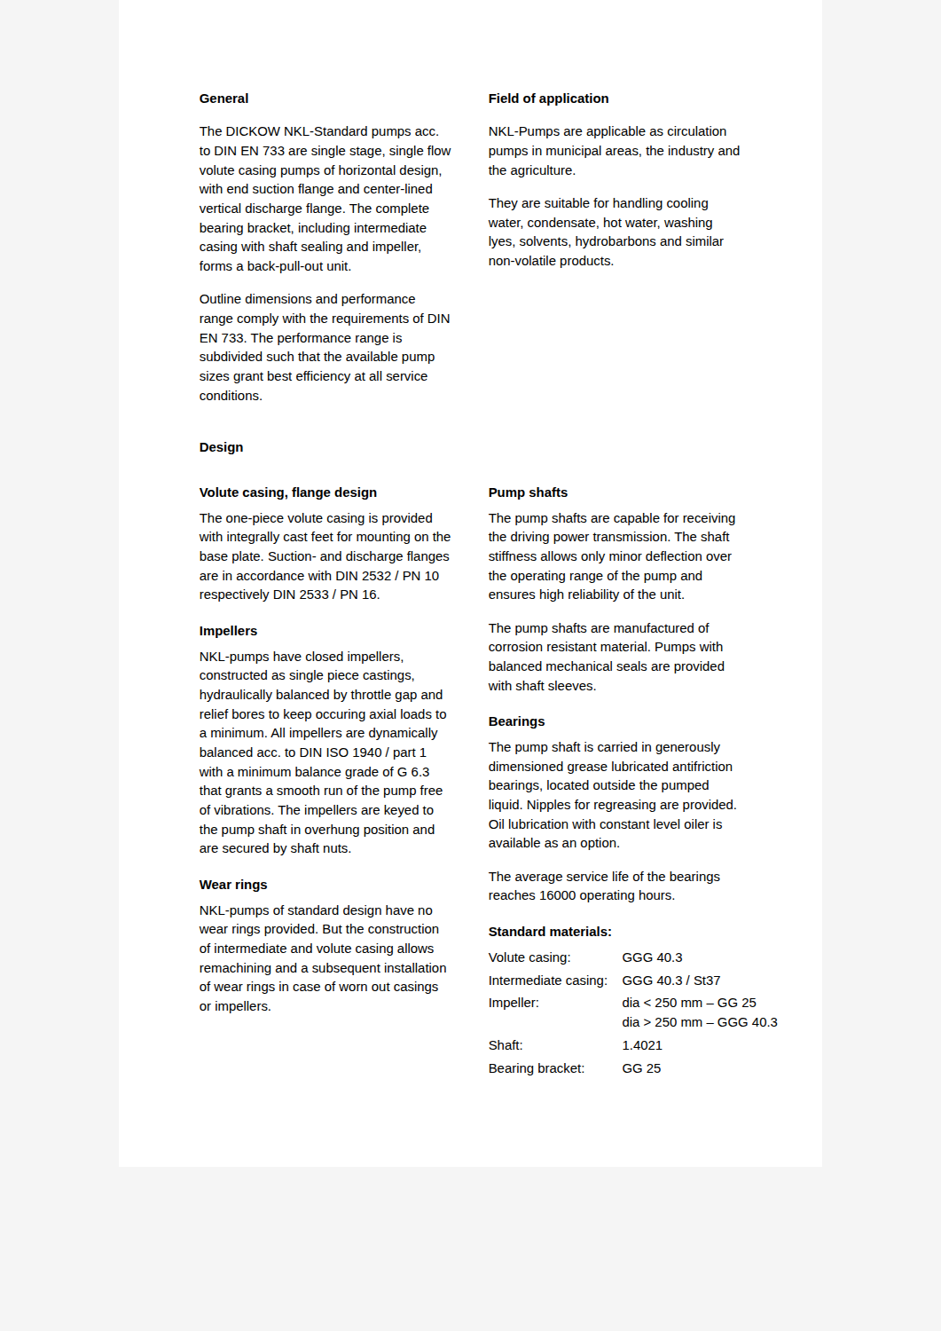General
The DICKOW NKL-Standard pumps acc. to DIN EN 733 are single stage, single flow volute casing pumps of horizontal design, with end suction flange and center-lined vertical discharge flange. The complete bearing bracket, including intermediate casing with shaft sealing and impeller, forms a back-pull-out unit.
Outline dimensions and performance range comply with the requirements of DIN EN 733. The performance range is subdivided such that the available pump sizes grant best efficiency at all service conditions.
Field of application
NKL-Pumps are applicable as circulation pumps in municipal areas, the industry and the agriculture.
They are suitable for handling cooling water, condensate, hot water, washing lyes, solvents, hydrobarbons and similar non-volatile products.
Design
Volute casing, flange design
The one-piece volute casing is provided with integrally cast feet for mounting on the base plate. Suction- and discharge flanges are in accordance with DIN 2532 / PN 10 respectively DIN 2533 / PN 16.
Impellers
NKL-pumps have closed impellers, constructed as single piece castings, hydraulically balanced by throttle gap and relief bores to keep occuring axial loads to a minimum. All impellers are dynamically balanced acc. to DIN ISO 1940 / part 1 with a minimum balance grade of G 6.3 that grants a smooth run of the pump free of vibrations. The impellers are keyed to the pump shaft in overhung position and are secured by shaft nuts.
Wear rings
NKL-pumps of standard design have no wear rings provided. But the construction of intermediate and volute casing allows remachining and a subsequent installation of wear rings in case of worn out casings or impellers.
Pump shafts
The pump shafts are capable for receiving the driving power transmission. The shaft stiffness allows only minor deflection over the operating range of the pump and ensures high reliability of the unit.
The pump shafts are manufactured of corrosion resistant material. Pumps with balanced mechanical seals are provided with shaft sleeves.
Bearings
The pump shaft is carried in generously dimensioned grease lubricated antifriction bearings, located outside the pumped liquid. Nipples for regreasing are provided. Oil lubrication with constant level oiler is available as an option.
The average service life of the bearings reaches 16000 operating hours.
Standard materials:
| Volute casing: | GGG 40.3 |
| Intermediate casing: | GGG 40.3 / St37 |
| Impeller: | dia < 250 mm – GG 25 dia > 250 mm – GGG 40.3 |
| Shaft: | 1.4021 |
| Bearing bracket: | GG 25 |